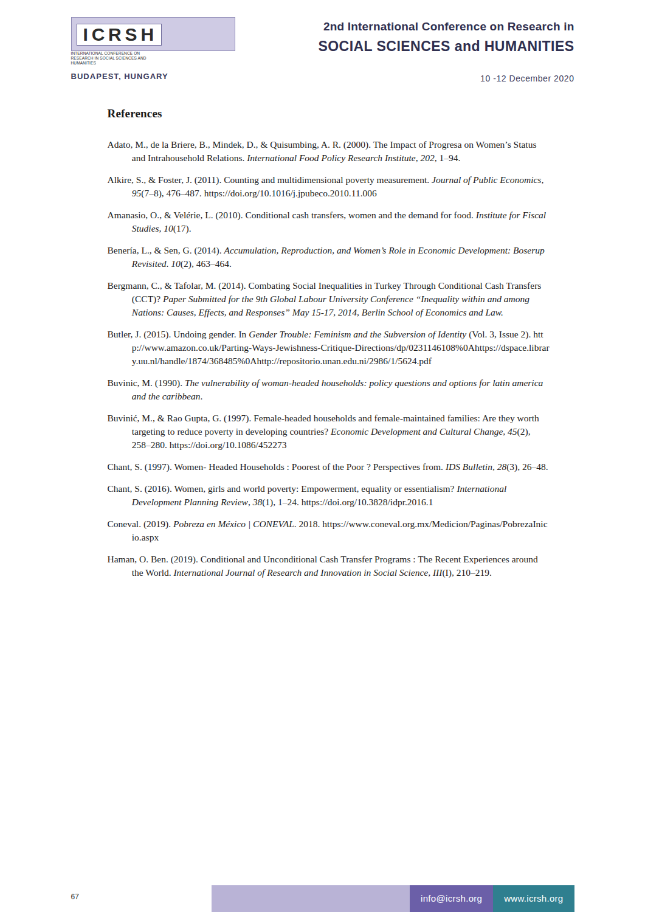ICRSH
International Conference on Research in Social Sciences and Humanities
Budapest, Hungary
2nd International Conference on Research in
SOCIAL SCIENCES and HUMANITIES
10 -12 December 2020
References
Adato, M., de la Briere, B., Mindek, D., & Quisumbing, A. R. (2000). The Impact of Progresa on Women’s Status and Intrahousehold Relations. International Food Policy Research Institute, 202, 1–94.
Alkire, S., & Foster, J. (2011). Counting and multidimensional poverty measurement. Journal of Public Economics, 95(7–8), 476–487. https://doi.org/10.1016/j.jpubeco.2010.11.006
Amanasio, O., & Velérie, L. (2010). Conditional cash transfers, women and the demand for food. Institute for Fiscal Studies, 10(17).
Benería, L., & Sen, G. (2014). Accumulation, Reproduction, and Women’s Role in Economic Development: Boserup Revisited. 10(2), 463–464.
Bergmann, C., & Tafolar, M. (2014). Combating Social Inequalities in Turkey Through Conditional Cash Transfers (CCT)? Paper Submitted for the 9th Global Labour University Conference “Inequality within and among Nations: Causes, Effects, and Responses” May 15-17, 2014, Berlin School of Economics and Law.
Butler, J. (2015). Undoing gender. In Gender Trouble: Feminism and the Subversion of Identity (Vol. 3, Issue 2). http://www.amazon.co.uk/Parting-Ways-Jewishness-Critique-Directions/dp/0231146108%0Ahttps://dspace.library.uu.nl/handle/1874/368485%0Ahttp://repositorio.unan.edu.ni/2986/1/5624.pdf
Buvinic, M. (1990). The vulnerability of woman-headed households: policy questions and options for latin america and the caribbean.
Buvinić, M., & Rao Gupta, G. (1997). Female-headed households and female-maintained families: Are they worth targeting to reduce poverty in developing countries? Economic Development and Cultural Change, 45(2), 258–280. https://doi.org/10.1086/452273
Chant, S. (1997). Women- Headed Households : Poorest of the Poor ? Perspectives from. IDS Bulletin, 28(3), 26–48.
Chant, S. (2016). Women, girls and world poverty: Empowerment, equality or essentialism? International Development Planning Review, 38(1), 1–24. https://doi.org/10.3828/idpr.2016.1
Coneval. (2019). Pobreza en México | CONEVAL. 2018. https://www.coneval.org.mx/Medicion/Paginas/PobrezaInicio.aspx
Haman, O. Ben. (2019). Conditional and Unconditional Cash Transfer Programs : The Recent Experiences around the World. International Journal of Research and Innovation in Social Science, III(I), 210–219.
67
info@icrsh.org
www.icrsh.org